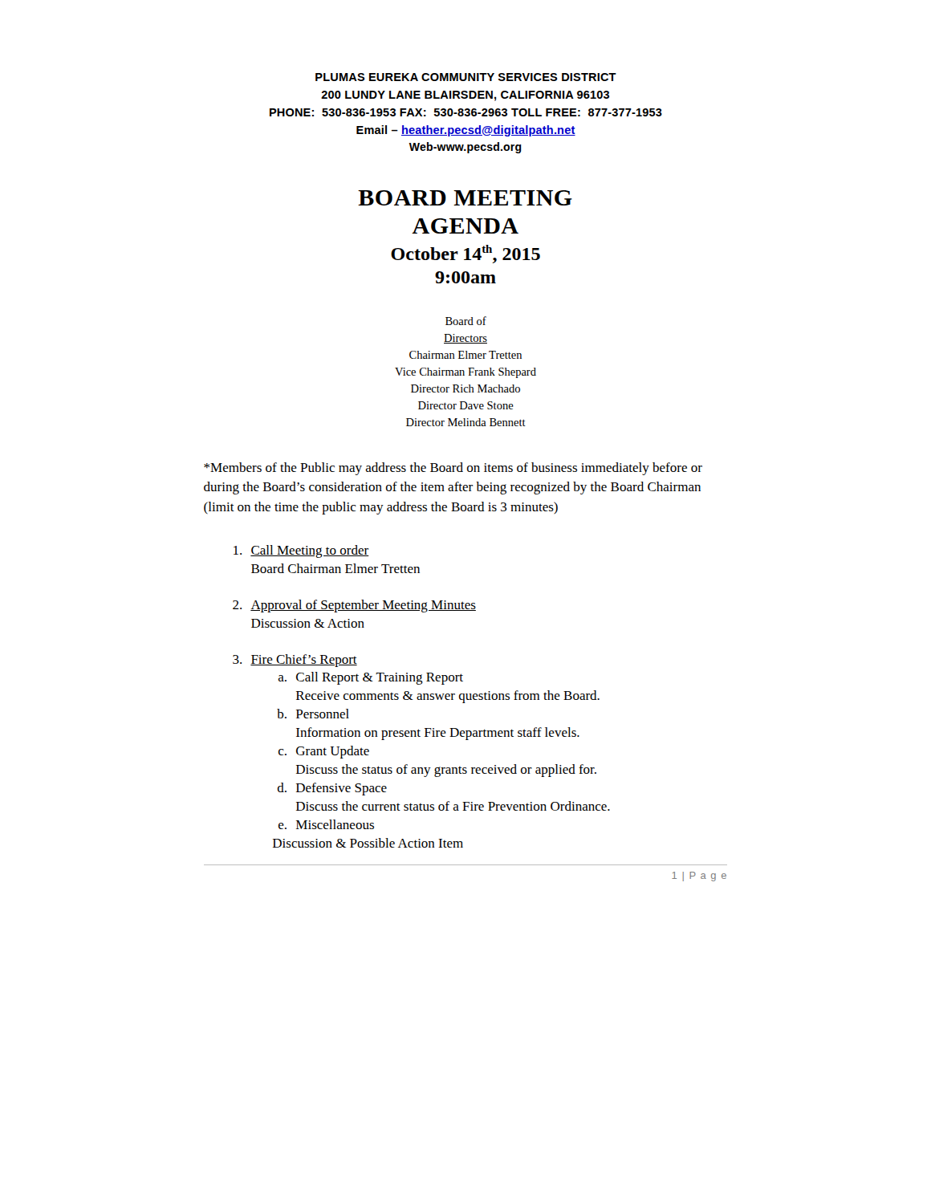PLUMAS EUREKA COMMUNITY SERVICES DISTRICT
200 LUNDY LANE BLAIRSDEN, CALIFORNIA 96103
PHONE: 530-836-1953 FAX: 530-836-2963 TOLL FREE: 877-377-1953
Email – heather.pecsd@digitalpath.net
Web-www.pecsd.org
BOARD MEETING
AGENDA
October 14th, 2015
9:00am
Board of Directors Chairman Elmer Tretten
Vice Chairman Frank Shepard
Director Rich Machado
Director Dave Stone
Director Melinda Bennett
*Members of the Public may address the Board on items of business immediately before or during the Board’s consideration of the item after being recognized by the Board Chairman (limit on the time the public may address the Board is 3 minutes)
Call Meeting to order Board Chairman Elmer Tretten
Approval of September Meeting Minutes Discussion & Action
Fire Chief’s Report
Call Report & Training Report Receive comments & answer questions from the Board.
Personnel Information on present Fire Department staff levels.
Grant Update Discuss the status of any grants received or applied for.
Defensive Space Discuss the current status of a Fire Prevention Ordinance.
Miscellaneous
Discussion & Possible Action Item
1 | P a g e